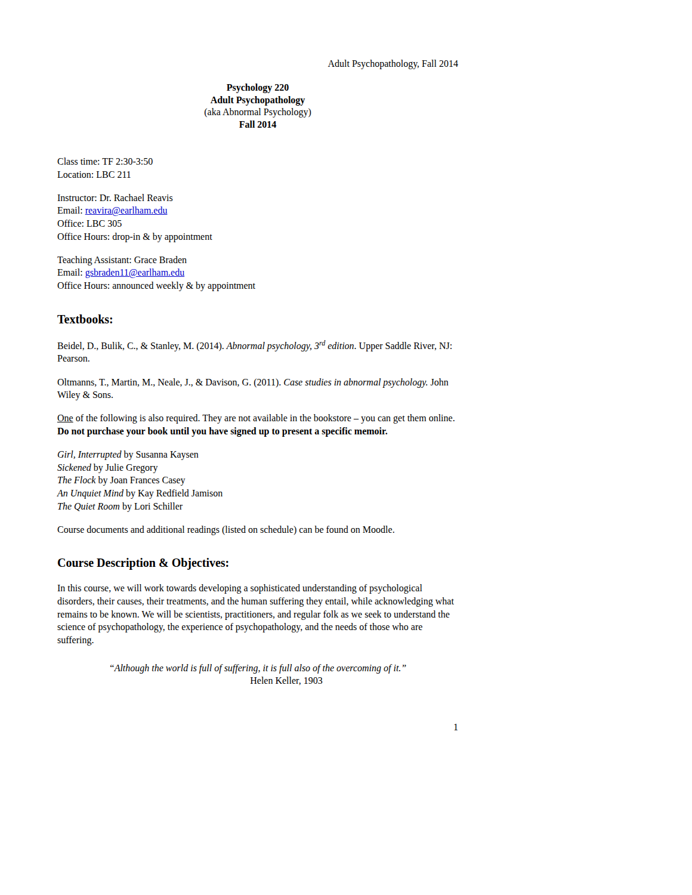Adult Psychopathology, Fall 2014
Psychology 220
Adult Psychopathology
(aka Abnormal Psychology)
Fall 2014
Class time: TF 2:30-3:50
Location: LBC 211
Instructor: Dr. Rachael Reavis
Email: reavira@earlham.edu
Office: LBC 305
Office Hours: drop-in & by appointment
Teaching Assistant: Grace Braden
Email: gsbraden11@earlham.edu
Office Hours: announced weekly & by appointment
Textbooks:
Beidel, D., Bulik, C., & Stanley, M. (2014). Abnormal psychology, 3rd edition. Upper Saddle River, NJ: Pearson.
Oltmanns, T., Martin, M., Neale, J., & Davison, G. (2011). Case studies in abnormal psychology. John Wiley & Sons.
One of the following is also required. They are not available in the bookstore – you can get them online. Do not purchase your book until you have signed up to present a specific memoir.
Girl, Interrupted by Susanna Kaysen
Sickened by Julie Gregory
The Flock by Joan Frances Casey
An Unquiet Mind by Kay Redfield Jamison
The Quiet Room by Lori Schiller
Course documents and additional readings (listed on schedule) can be found on Moodle.
Course Description & Objectives:
In this course, we will work towards developing a sophisticated understanding of psychological disorders, their causes, their treatments, and the human suffering they entail, while acknowledging what remains to be known. We will be scientists, practitioners, and regular folk as we seek to understand the science of psychopathology, the experience of psychopathology, and the needs of those who are suffering.
“Although the world is full of suffering, it is full also of the overcoming of it.” Helen Keller, 1903
1